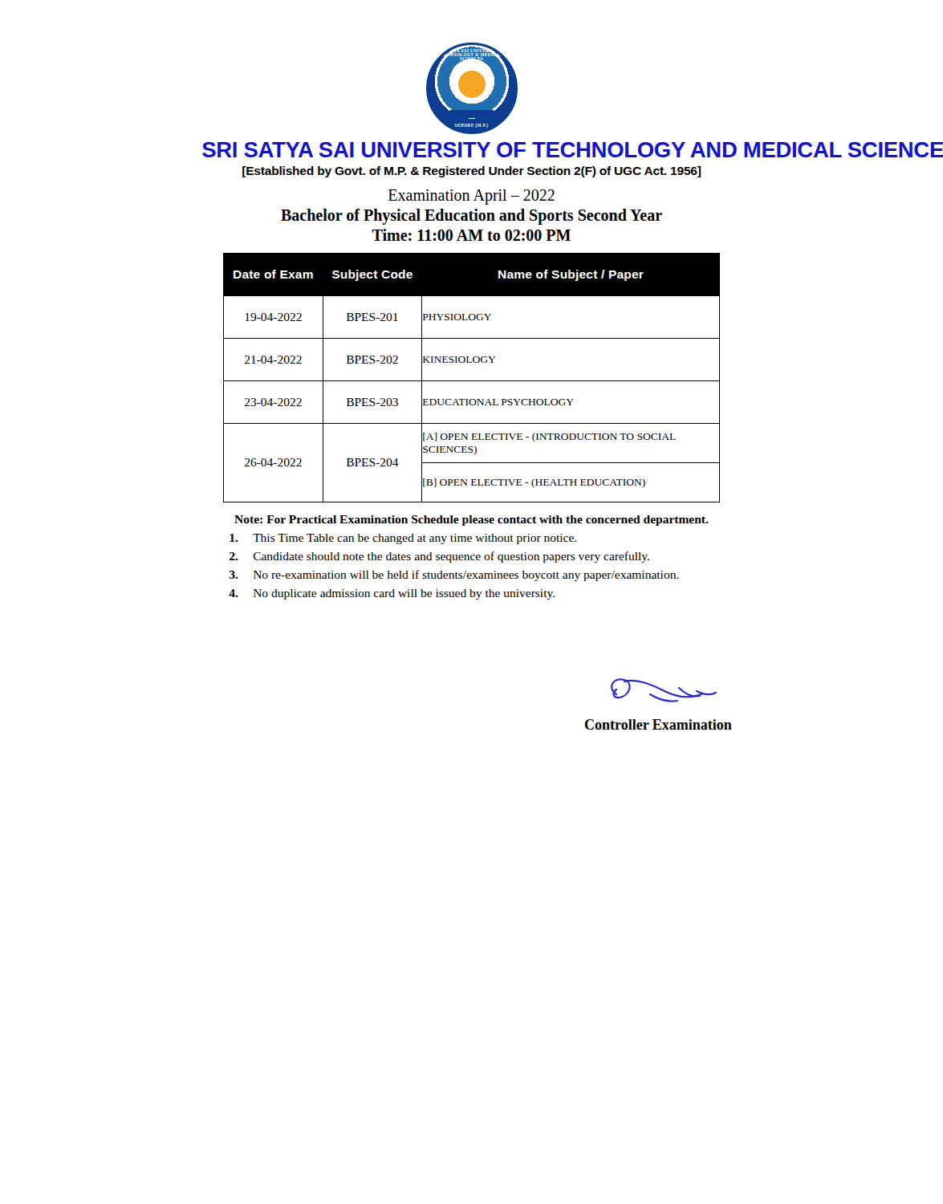SRI SATYA SAI UNIVERSITY OF TECHNOLOGY & MEDICAL SCIENCES SEHORE (M.P.)
SRI SATYA SAI UNIVERSITY OF TECHNOLOGY AND MEDICAL SCIENCES
[Established by Govt. of M.P. & Registered Under Section 2(F) of UGC Act. 1956]
Examination April – 2022
Bachelor of Physical Education and Sports Second Year
Time: 11:00 AM to 02:00 PM
| Date of Exam | Subject Code | Name of Subject / Paper |
| --- | --- | --- |
| 19-04-2022 | BPES-201 | PHYSIOLOGY |
| 21-04-2022 | BPES-202 | KINESIOLOGY |
| 23-04-2022 | BPES-203 | EDUCATIONAL PSYCHOLOGY |
| 26-04-2022 | BPES-204 | [A] OPEN ELECTIVE - (INTRODUCTION TO SOCIAL SCIENCES) |
| [B] OPEN ELECTIVE - (HEALTH EDUCATION) |
Note: For Practical Examination Schedule please contact with the concerned department.
This Time Table can be changed at any time without prior notice.
Candidate should note the dates and sequence of question papers very carefully.
No re-examination will be held if students/examinees boycott any paper/examination.
No duplicate admission card will be issued by the university.
Controller Examination